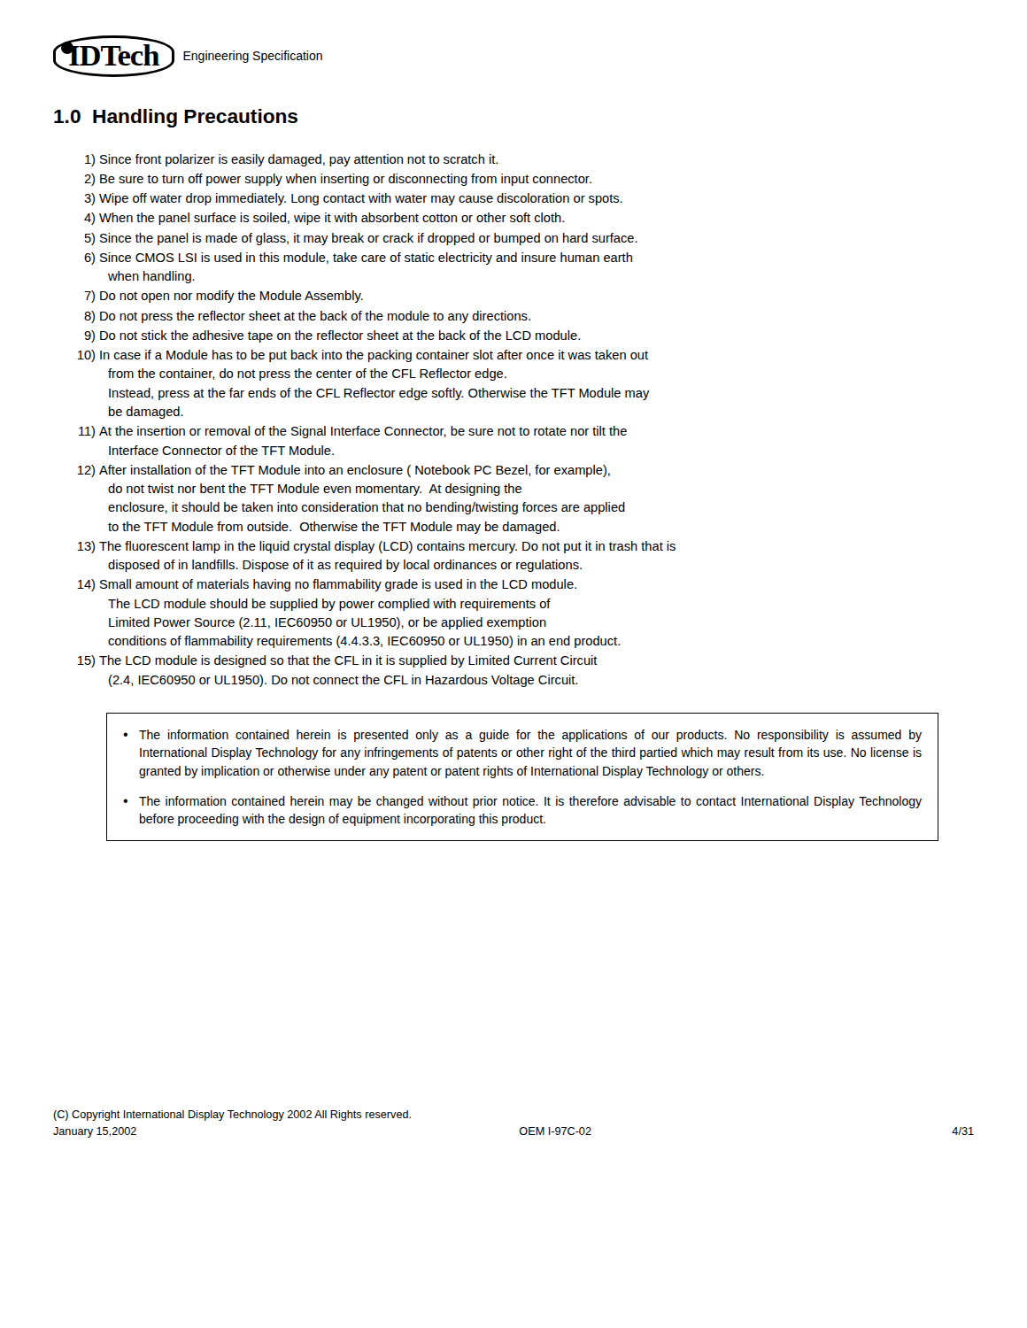IDTech Engineering Specification
1.0 Handling Precautions
Since front polarizer is easily damaged, pay attention not to scratch it.
Be sure to turn off power supply when inserting or disconnecting from input connector.
Wipe off water drop immediately. Long contact with water may cause discoloration or spots.
When the panel surface is soiled, wipe it with absorbent cotton or other soft cloth.
Since the panel is made of glass, it may break or crack if dropped or bumped on hard surface.
Since CMOS LSI is used in this module, take care of static electricity and insure human earth when handling.
Do not open nor modify the Module Assembly.
Do not press the reflector sheet at the back of the module to any directions.
Do not stick the adhesive tape on the reflector sheet at the back of the LCD module.
In case if a Module has to be put back into the packing container slot after once it was taken out from the container, do not press the center of the CFL Reflector edge. Instead, press at the far ends of the CFL Reflector edge softly. Otherwise the TFT Module may be damaged.
At the insertion or removal of the Signal Interface Connector, be sure not to rotate nor tilt the Interface Connector of the TFT Module.
After installation of the TFT Module into an enclosure ( Notebook PC Bezel, for example), do not twist nor bent the TFT Module even momentary. At designing the enclosure, it should be taken into consideration that no bending/twisting forces are applied to the TFT Module from outside. Otherwise the TFT Module may be damaged.
The fluorescent lamp in the liquid crystal display (LCD) contains mercury. Do not put it in trash that is disposed of in landfills. Dispose of it as required by local ordinances or regulations.
Small amount of materials having no flammability grade is used in the LCD module. The LCD module should be supplied by power complied with requirements of Limited Power Source (2.11, IEC60950 or UL1950), or be applied exemption conditions of flammability requirements (4.4.3.3, IEC60950 or UL1950) in an end product.
The LCD module is designed so that the CFL in it is supplied by Limited Current Circuit (2.4, IEC60950 or UL1950). Do not connect the CFL in Hazardous Voltage Circuit.
The information contained herein is presented only as a guide for the applications of our products. No responsibility is assumed by International Display Technology for any infringements of patents or other right of the third partied which may result from its use. No license is granted by implication or otherwise under any patent or patent rights of International Display Technology or others.
The information contained herein may be changed without prior notice. It is therefore advisable to contact International Display Technology before proceeding with the design of equipment incorporating this product.
(C) Copyright International Display Technology 2002 All Rights reserved.
January 15,2002 OEM I-97C-02 4/31